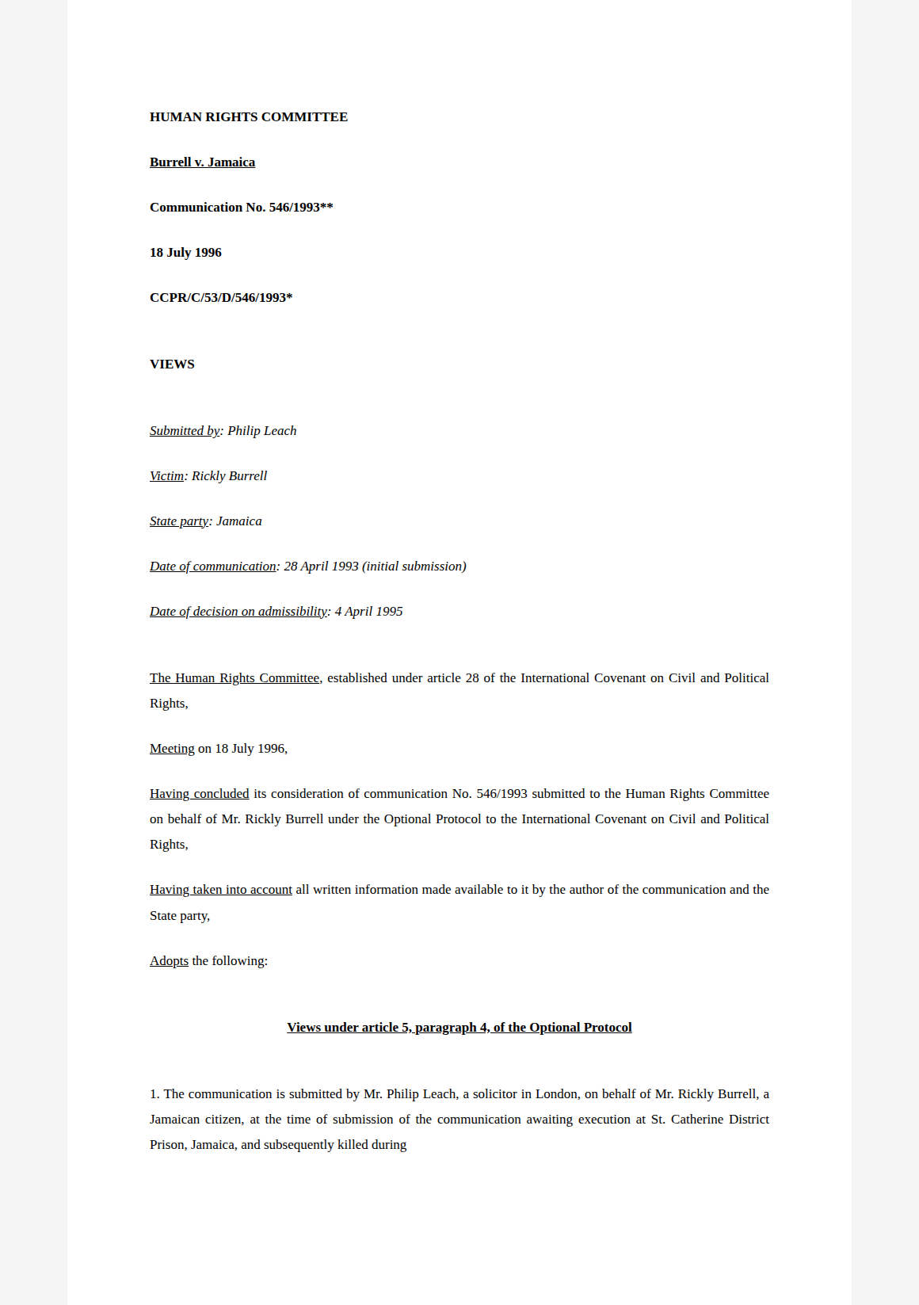HUMAN RIGHTS COMMITTEE
Burrell v. Jamaica
Communication No. 546/1993**
18 July 1996
CCPR/C/53/D/546/1993*
VIEWS
Submitted by: Philip Leach
Victim: Rickly Burrell
State party: Jamaica
Date of communication: 28 April 1993 (initial submission)
Date of decision on admissibility: 4 April 1995
The Human Rights Committee, established under article 28 of the International Covenant on Civil and Political Rights,
Meeting on 18 July 1996,
Having concluded its consideration of communication No. 546/1993 submitted to the Human Rights Committee on behalf of Mr. Rickly Burrell under the Optional Protocol to the International Covenant on Civil and Political Rights,
Having taken into account all written information made available to it by the author of the communication and the State party,
Adopts the following:
Views under article 5, paragraph 4, of the Optional Protocol
1. The communication is submitted by Mr. Philip Leach, a solicitor in London, on behalf of Mr. Rickly Burrell, a Jamaican citizen, at the time of submission of the communication awaiting execution at St. Catherine District Prison, Jamaica, and subsequently killed during